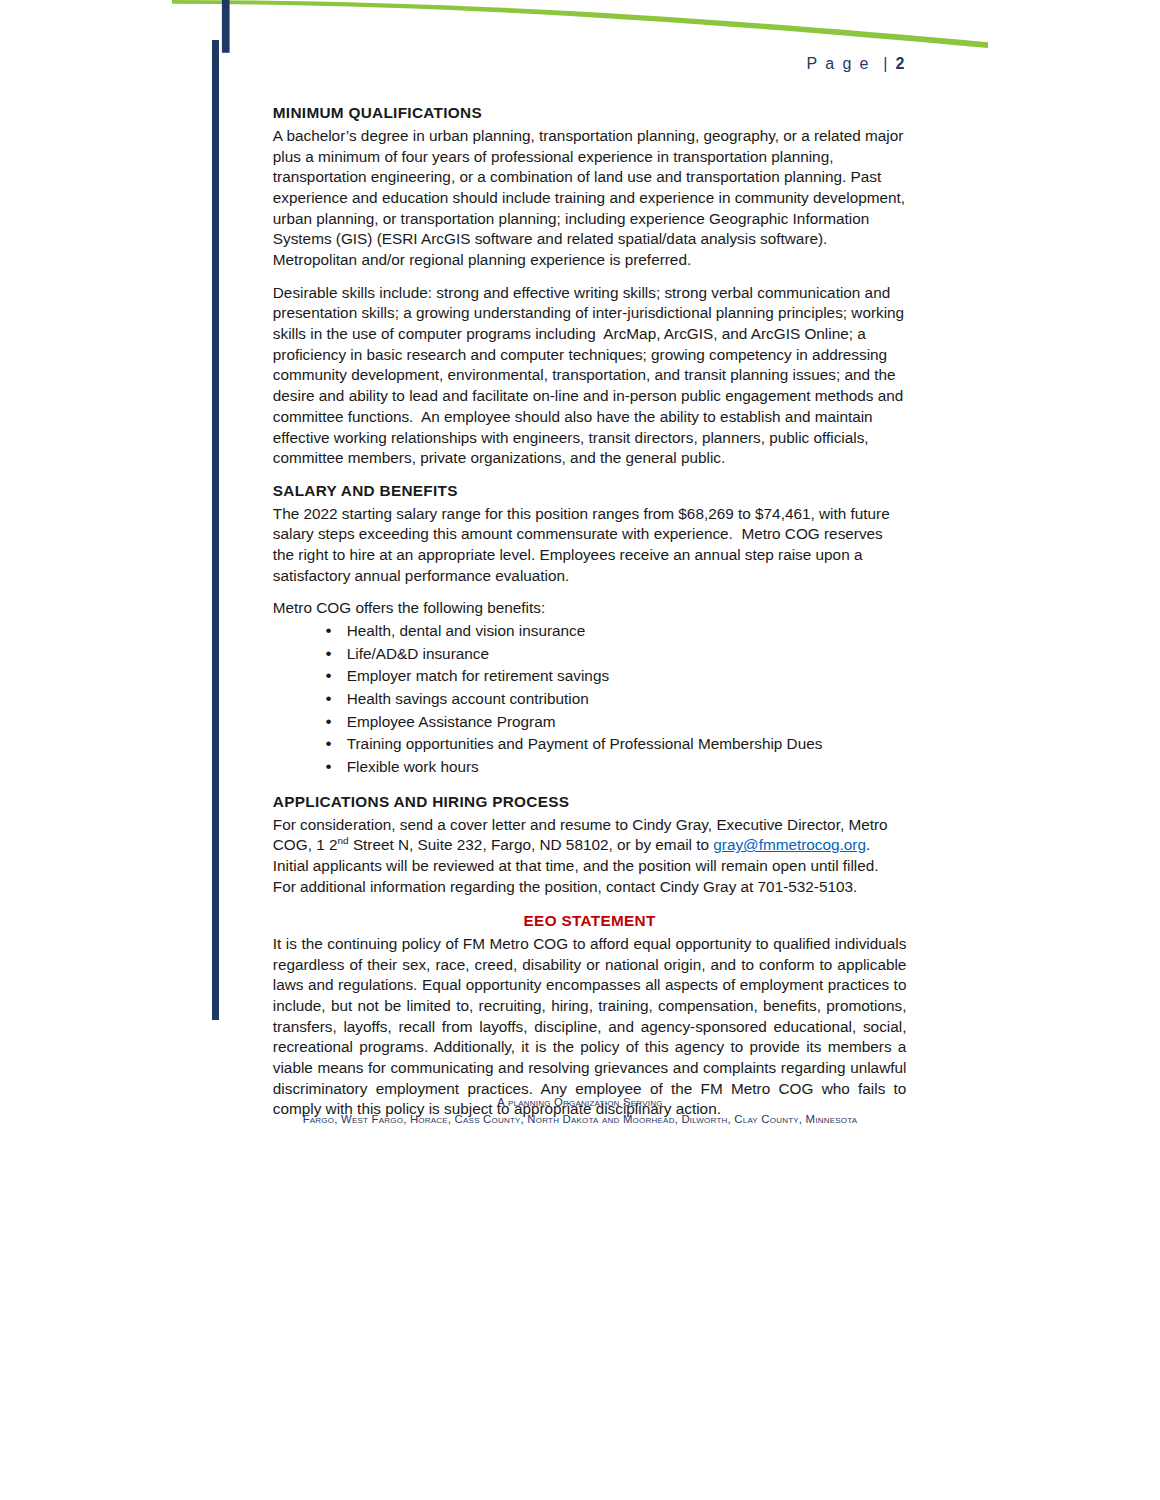P a g e | 2
Minimum Qualifications
A bachelor’s degree in urban planning, transportation planning, geography, or a related major plus a minimum of four years of professional experience in transportation planning, transportation engineering, or a combination of land use and transportation planning. Past experience and education should include training and experience in community development, urban planning, or transportation planning; including experience Geographic Information Systems (GIS) (ESRI ArcGIS software and related spatial/data analysis software). Metropolitan and/or regional planning experience is preferred.
Desirable skills include: strong and effective writing skills; strong verbal communication and presentation skills; a growing understanding of inter-jurisdictional planning principles; working skills in the use of computer programs including ArcMap, ArcGIS, and ArcGIS Online; a proficiency in basic research and computer techniques; growing competency in addressing community development, environmental, transportation, and transit planning issues; and the desire and ability to lead and facilitate on-line and in-person public engagement methods and committee functions. An employee should also have the ability to establish and maintain effective working relationships with engineers, transit directors, planners, public officials, committee members, private organizations, and the general public.
Salary and Benefits
The 2022 starting salary range for this position ranges from $68,269 to $74,461, with future salary steps exceeding this amount commensurate with experience. Metro COG reserves the right to hire at an appropriate level. Employees receive an annual step raise upon a satisfactory annual performance evaluation.
Metro COG offers the following benefits:
Health, dental and vision insurance
Life/AD&D insurance
Employer match for retirement savings
Health savings account contribution
Employee Assistance Program
Training opportunities and Payment of Professional Membership Dues
Flexible work hours
Applications and Hiring Process
For consideration, send a cover letter and resume to Cindy Gray, Executive Director, Metro COG, 1 2nd Street N, Suite 232, Fargo, ND 58102, or by email to gray@fmmetrocog.org. Initial applicants will be reviewed at that time, and the position will remain open until filled. For additional information regarding the position, contact Cindy Gray at 701-532-5103.
EEO STATEMENT
It is the continuing policy of FM Metro COG to afford equal opportunity to qualified individuals regardless of their sex, race, creed, disability or national origin, and to conform to applicable laws and regulations. Equal opportunity encompasses all aspects of employment practices to include, but not be limited to, recruiting, hiring, training, compensation, benefits, promotions, transfers, layoffs, recall from layoffs, discipline, and agency-sponsored educational, social, recreational programs. Additionally, it is the policy of this agency to provide its members a viable means for communicating and resolving grievances and complaints regarding unlawful discriminatory employment practices. Any employee of the FM Metro COG who fails to comply with this policy is subject to appropriate disciplinary action.
A planning Organization Serving Fargo, West Fargo, Horace, Cass County, North Dakota and Moorhead, Dilworth, Clay County, Minnesota